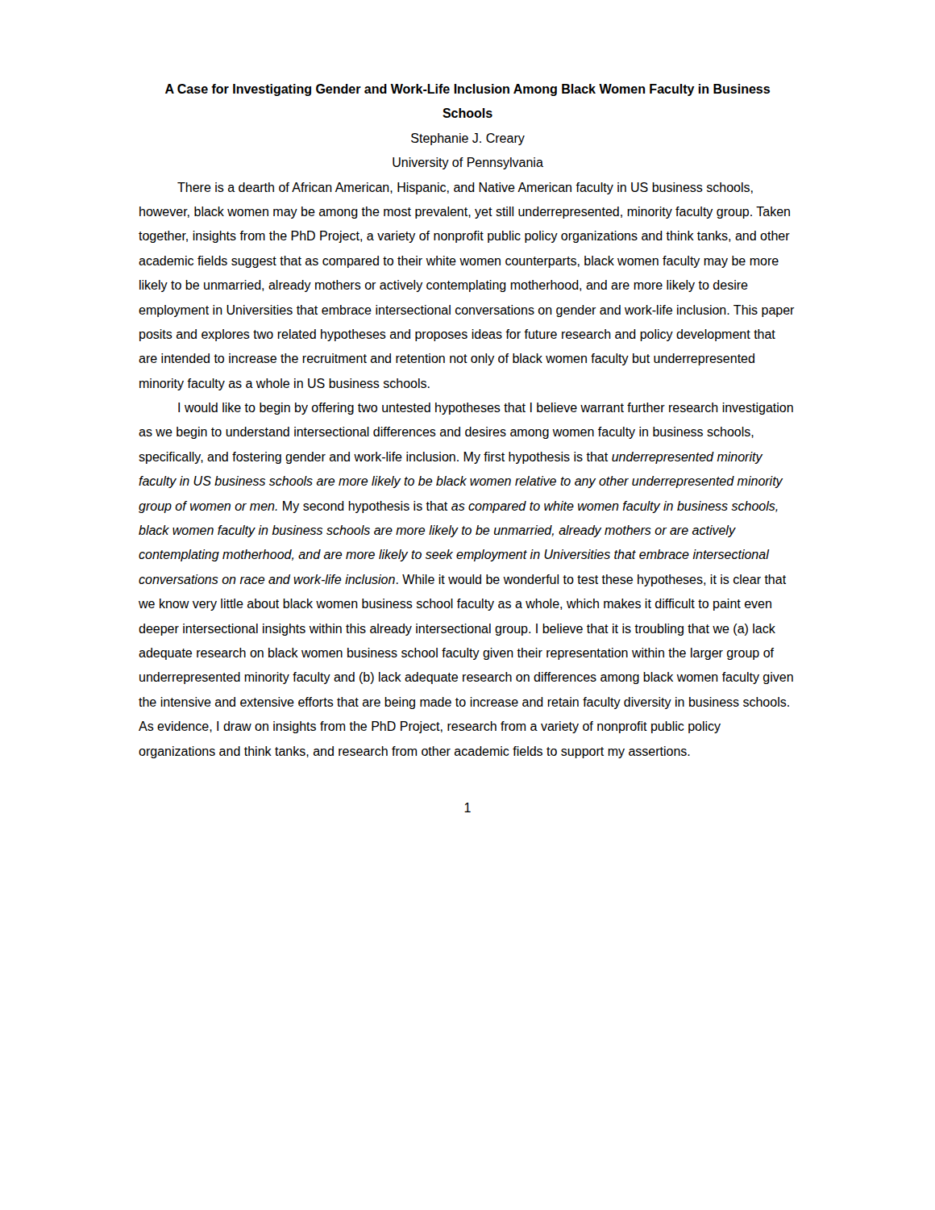A Case for Investigating Gender and Work-Life Inclusion Among Black Women Faculty in Business Schools
Stephanie J. Creary
University of Pennsylvania
There is a dearth of African American, Hispanic, and Native American faculty in US business schools, however, black women may be among the most prevalent, yet still underrepresented, minority faculty group. Taken together, insights from the PhD Project, a variety of nonprofit public policy organizations and think tanks, and other academic fields suggest that as compared to their white women counterparts, black women faculty may be more likely to be unmarried, already mothers or actively contemplating motherhood, and are more likely to desire employment in Universities that embrace intersectional conversations on gender and work-life inclusion. This paper posits and explores two related hypotheses and proposes ideas for future research and policy development that are intended to increase the recruitment and retention not only of black women faculty but underrepresented minority faculty as a whole in US business schools.
I would like to begin by offering two untested hypotheses that I believe warrant further research investigation as we begin to understand intersectional differences and desires among women faculty in business schools, specifically, and fostering gender and work-life inclusion. My first hypothesis is that underrepresented minority faculty in US business schools are more likely to be black women relative to any other underrepresented minority group of women or men. My second hypothesis is that as compared to white women faculty in business schools, black women faculty in business schools are more likely to be unmarried, already mothers or are actively contemplating motherhood, and are more likely to seek employment in Universities that embrace intersectional conversations on race and work-life inclusion. While it would be wonderful to test these hypotheses, it is clear that we know very little about black women business school faculty as a whole, which makes it difficult to paint even deeper intersectional insights within this already intersectional group. I believe that it is troubling that we (a) lack adequate research on black women business school faculty given their representation within the larger group of underrepresented minority faculty and (b) lack adequate research on differences among black women faculty given the intensive and extensive efforts that are being made to increase and retain faculty diversity in business schools. As evidence, I draw on insights from the PhD Project, research from a variety of nonprofit public policy organizations and think tanks, and research from other academic fields to support my assertions.
1